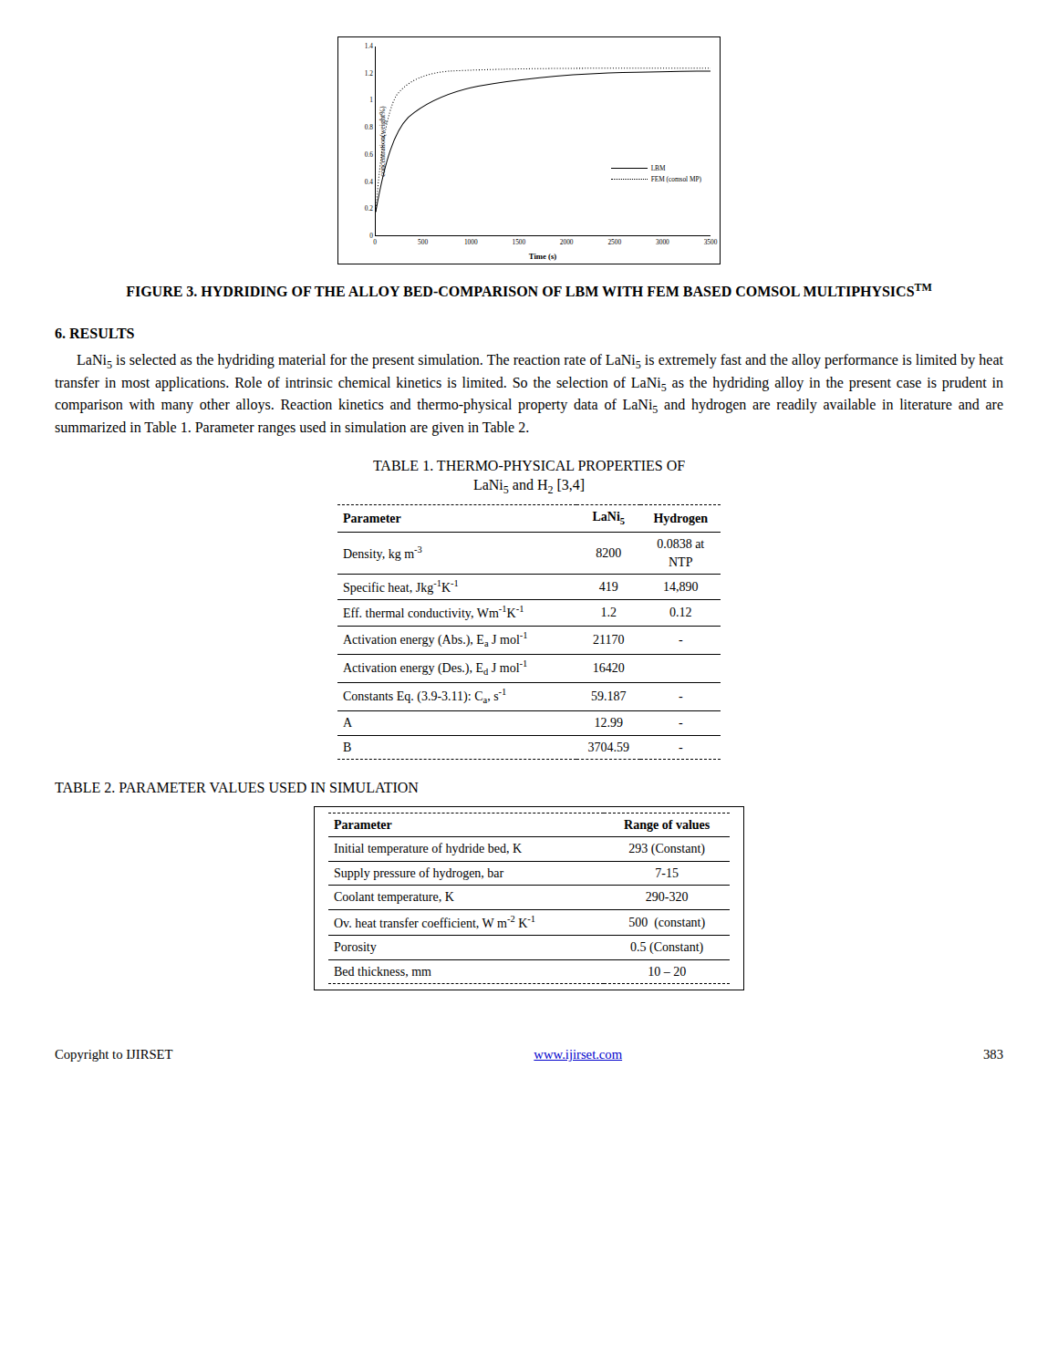concentration(weight%)
1.4 1.2 1 0.8 0.6 0.4 0.2 0
LBM
FEM (comsol MP)
0 500 1000 1500 2000 2500 3000 3500
Time (s)
FIGURE 3. HYDRIDING OF THE ALLOY BED-COMPARISON OF LBM WITH FEM BASED COMSOL MULTIPHYSICSTM
6. RESULTS
LaNi5 is selected as the hydriding material for the present simulation. The reaction rate of LaNi5 is extremely fast and the alloy performance is limited by heat transfer in most applications. Role of intrinsic chemical kinetics is limited. So the selection of LaNi5 as the hydriding alloy in the present case is prudent in comparison with many other alloys. Reaction kinetics and thermo-physical property data of LaNi5 and hydrogen are readily available in literature and are summarized in Table 1. Parameter ranges used in simulation are given in Table 2.
TABLE 1. THERMO-PHYSICAL PROPERTIES OF
LaNi5 and H2 [3,4]
| Parameter | LaNi 5 | Hydrogen |
| --- | --- | --- |
| Density, kg m -3 | 8200 | 0.0838 at NTP |
| Specific heat, Jkg -1 K -1 | 419 | 14,890 |
| Eff. thermal conductivity, Wm -1 K -1 | 1.2 | 0.12 |
| Activation energy (Abs.), E a J mol -1 | 21170 | - |
| Activation energy (Des.), E d J mol -1 | 16420 | |
| Constants Eq. (3.9-3.11): C a , s -1 | 59.187 | - |
| A | 12.99 | - |
| B | 3704.59 | - |
TABLE 2. PARAMETER VALUES USED IN SIMULATION
| Parameter | Range of values |
| --- | --- |
| Initial temperature of hydride bed, K | 293 (Constant) |
| Supply pressure of hydrogen, bar | 7-15 |
| Coolant temperature, K | 290-320 |
| Ov. heat transfer coefficient, W m -2 K -1 | 500 (constant) |
| Porosity | 0.5 (Constant) |
| Bed thickness, mm | 10 – 20 |
Copyright to IJIRSET www.ijirset.com 383